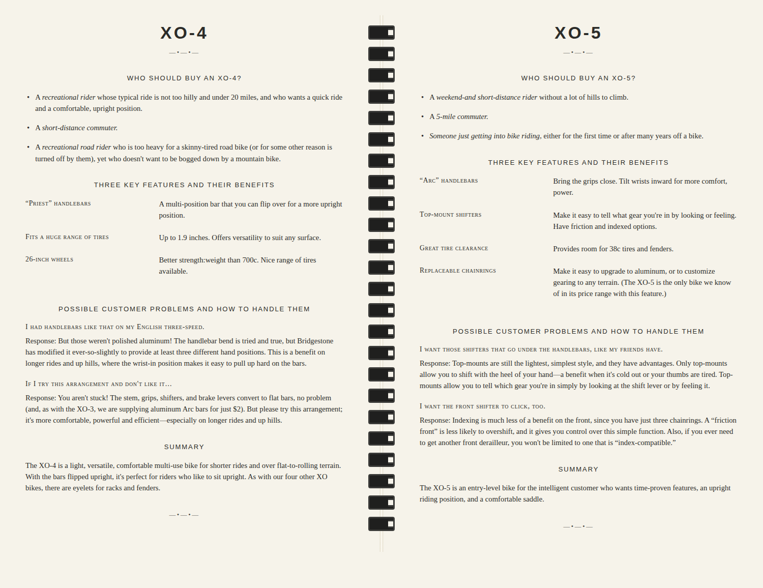XO-4
—•—•—
Who Should Buy an XO-4?
A recreational rider whose typical ride is not too hilly and under 20 miles, and who wants a quick ride and a comfortable, upright position.
A short-distance commuter.
A recreational road rider who is too heavy for a skinny-tired road bike (or for some other reason is turned off by them), yet who doesn't want to be bogged down by a mountain bike.
Three Key Features and Their Benefits
| “Priest” handlebars | A multi-position bar that you can flip over for a more upright position. |
| Fits a huge range of tires | Up to 1.9 inches. Offers versatility to suit any surface. |
| 26-inch wheels | Better strength:weight than 700c. Nice range of tires available. |
Possible Customer Problems and How to Handle Them
I had handlebars like that on my English three-speed.
Response: But those weren't polished aluminum! The handlebar bend is tried and true, but Bridgestone has modified it ever-so-slightly to provide at least three different hand positions. This is a benefit on longer rides and up hills, where the wrist-in position makes it easy to pull up hard on the bars.
If I try this arrangement and don't like it…
Response: You aren't stuck! The stem, grips, shifters, and brake levers convert to flat bars, no problem (and, as with the XO-3, we are supplying aluminum Arc bars for just $2). But please try this arrangement; it's more comfortable, powerful and efficient—especially on longer rides and up hills.
Summary
The XO-4 is a light, versatile, comfortable multi-use bike for shorter rides and over flat-to-rolling terrain. With the bars flipped upright, it's perfect for riders who like to sit upright. As with our four other XO bikes, there are eyelets for racks and fenders.
—•—•—
XO-5
—•—•—
Who Should Buy an XO-5?
A weekend-and short-distance rider without a lot of hills to climb.
A 5-mile commuter.
Someone just getting into bike riding, either for the first time or after many years off a bike.
Three Key Features and Their Benefits
| “Arc” handlebars | Bring the grips close. Tilt wrists inward for more comfort, power. |
| Top-mount shifters | Make it easy to tell what gear you're in by looking or feeling. Have friction and indexed options. |
| Great tire clearance | Provides room for 38c tires and fenders. |
| Replaceable chainrings | Make it easy to upgrade to aluminum, or to customize gearing to any terrain. (The XO-5 is the only bike we know of in its price range with this feature.) |
Possible Customer Problems and How to Handle Them
I want those shifters that go under the handlebars, like my friends have.
Response: Top-mounts are still the lightest, simplest style, and they have advantages. Only top-mounts allow you to shift with the heel of your hand—a benefit when it's cold out or your thumbs are tired. Top-mounts allow you to tell which gear you're in simply by looking at the shift lever or by feeling it.
I want the front shifter to click, too.
Response: Indexing is much less of a benefit on the front, since you have just three chainrings. A “friction front” is less likely to overshift, and it gives you control over this simple function. Also, if you ever need to get another front derailleur, you won't be limited to one that is “index-compatible.”
Summary
The XO-5 is an entry-level bike for the intelligent customer who wants time-proven features, an upright riding position, and a comfortable saddle.
—•—•—